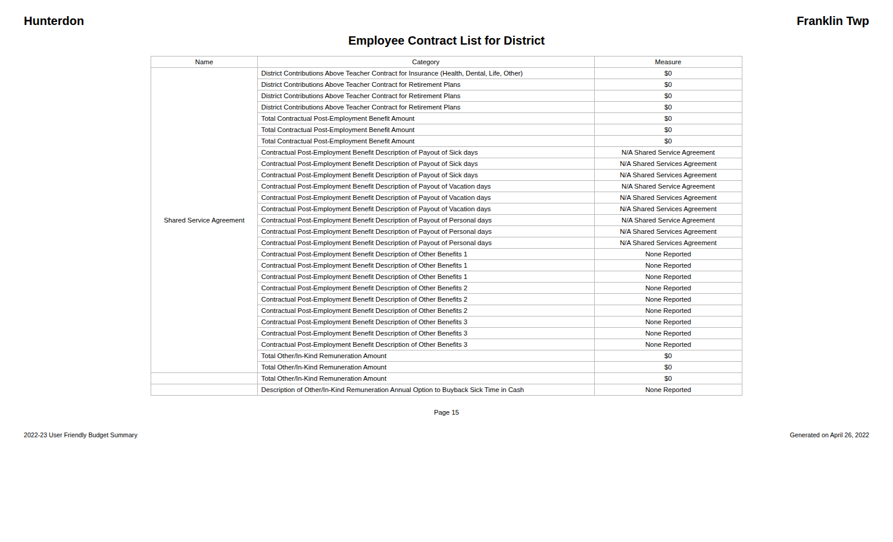Hunterdon Franklin Twp
Employee Contract List for District
| Name | Category | Measure |
| --- | --- | --- |
| Shared Service Agreement | District Contributions Above Teacher Contract for Insurance (Health, Dental, Life, Other) | $0 |
| District Contributions Above Teacher Contract for Retirement Plans | $0 |
| District Contributions Above Teacher Contract for Retirement Plans | $0 |
| District Contributions Above Teacher Contract for Retirement Plans | $0 |
| Total Contractual Post-Employment Benefit Amount | $0 |
| Total Contractual Post-Employment Benefit Amount | $0 |
| Total Contractual Post-Employment Benefit Amount | $0 |
| Contractual Post-Employment Benefit Description of Payout of Sick days | N/A Shared Service Agreement |
| Contractual Post-Employment Benefit Description of Payout of Sick days | N/A Shared Services Agreement |
| Contractual Post-Employment Benefit Description of Payout of Sick days | N/A Shared Services Agreement |
| Contractual Post-Employment Benefit Description of Payout of Vacation days | N/A Shared Service Agreement |
| Contractual Post-Employment Benefit Description of Payout of Vacation days | N/A Shared Services Agreement |
| Contractual Post-Employment Benefit Description of Payout of Vacation days | N/A Shared Services Agreement |
| Contractual Post-Employment Benefit Description of Payout of Personal days | N/A Shared Service Agreement |
| Contractual Post-Employment Benefit Description of Payout of Personal days | N/A Shared Services Agreement |
| Contractual Post-Employment Benefit Description of Payout of Personal days | N/A Shared Services Agreement |
| Contractual Post-Employment Benefit Description of Other Benefits 1 | None Reported |
| Contractual Post-Employment Benefit Description of Other Benefits 1 | None Reported |
| Contractual Post-Employment Benefit Description of Other Benefits 1 | None Reported |
| Contractual Post-Employment Benefit Description of Other Benefits 2 | None Reported |
| Contractual Post-Employment Benefit Description of Other Benefits 2 | None Reported |
| Contractual Post-Employment Benefit Description of Other Benefits 2 | None Reported |
| Contractual Post-Employment Benefit Description of Other Benefits 3 | None Reported |
| Contractual Post-Employment Benefit Description of Other Benefits 3 | None Reported |
| Contractual Post-Employment Benefit Description of Other Benefits 3 | None Reported |
| Total Other/In-Kind Remuneration Amount | $0 |
| Total Other/In-Kind Remuneration Amount | $0 |
| | Total Other/In-Kind Remuneration Amount | $0 |
| | Description of Other/In-Kind Remuneration Annual Option to Buyback Sick Time in Cash | None Reported |
Page 15
2022-23 User Friendly Budget Summary Generated on April 26, 2022